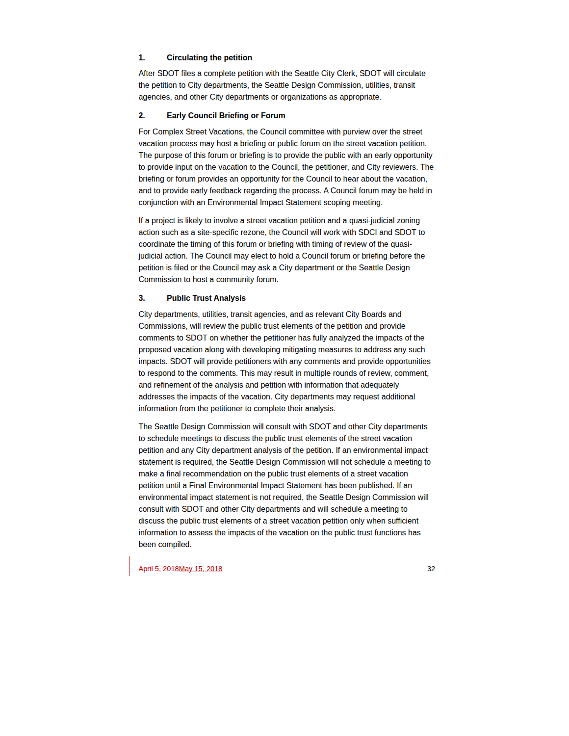1. Circulating the petition
After SDOT files a complete petition with the Seattle City Clerk, SDOT will circulate the petition to City departments, the Seattle Design Commission, utilities, transit agencies, and other City departments or organizations as appropriate.
2. Early Council Briefing or Forum
For Complex Street Vacations, the Council committee with purview over the street vacation process may host a briefing or public forum on the street vacation petition. The purpose of this forum or briefing is to provide the public with an early opportunity to provide input on the vacation to the Council, the petitioner, and City reviewers. The briefing or forum provides an opportunity for the Council to hear about the vacation, and to provide early feedback regarding the process. A Council forum may be held in conjunction with an Environmental Impact Statement scoping meeting.
If a project is likely to involve a street vacation petition and a quasi-judicial zoning action such as a site-specific rezone, the Council will work with SDCI and SDOT to coordinate the timing of this forum or briefing with timing of review of the quasi-judicial action. The Council may elect to hold a Council forum or briefing before the petition is filed or the Council may ask a City department or the Seattle Design Commission to host a community forum.
3. Public Trust Analysis
City departments, utilities, transit agencies, and as relevant City Boards and Commissions, will review the public trust elements of the petition and provide comments to SDOT on whether the petitioner has fully analyzed the impacts of the proposed vacation along with developing mitigating measures to address any such impacts. SDOT will provide petitioners with any comments and provide opportunities to respond to the comments. This may result in multiple rounds of review, comment, and refinement of the analysis and petition with information that adequately addresses the impacts of the vacation. City departments may request additional information from the petitioner to complete their analysis.
The Seattle Design Commission will consult with SDOT and other City departments to schedule meetings to discuss the public trust elements of the street vacation petition and any City department analysis of the petition. If an environmental impact statement is required, the Seattle Design Commission will not schedule a meeting to make a final recommendation on the public trust elements of a street vacation petition until a Final Environmental Impact Statement has been published. If an environmental impact statement is not required, the Seattle Design Commission will consult with SDOT and other City departments and will schedule a meeting to discuss the public trust elements of a street vacation petition only when sufficient information to assess the impacts of the vacation on the public trust functions has been compiled.
April 5, 2018 May 15, 2018 32